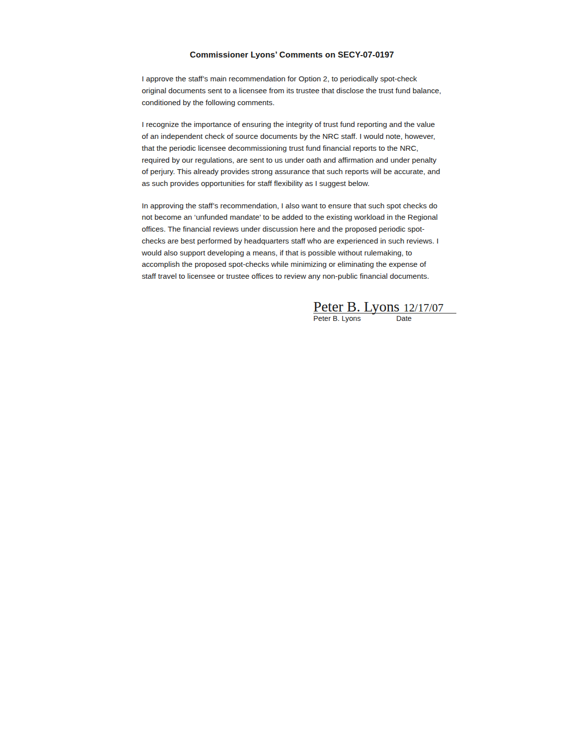Commissioner Lyons’ Comments on SECY-07-0197
I approve the staff’s main recommendation for Option 2, to periodically spot-check original documents sent to a licensee from its trustee that disclose the trust fund balance, conditioned by the following comments.
I recognize the importance of ensuring the integrity of trust fund reporting and the value of an independent check of source documents by the NRC staff. I would note, however, that the periodic licensee decommissioning trust fund financial reports to the NRC, required by our regulations, are sent to us under oath and affirmation and under penalty of perjury. This already provides strong assurance that such reports will be accurate, and as such provides opportunities for staff flexibility as I suggest below.
In approving the staff’s recommendation, I also want to ensure that such spot checks do not become an ‘unfunded mandate’ to be added to the existing workload in the Regional offices. The financial reviews under discussion here and the proposed periodic spot-checks are best performed by headquarters staff who are experienced in such reviews. I would also support developing a means, if that is possible without rulemaking, to accomplish the proposed spot-checks while minimizing or eliminating the expense of staff travel to licensee or trustee offices to review any non-public financial documents.
Peter B. Lyons12/17/07
Peter B. Lyons Date